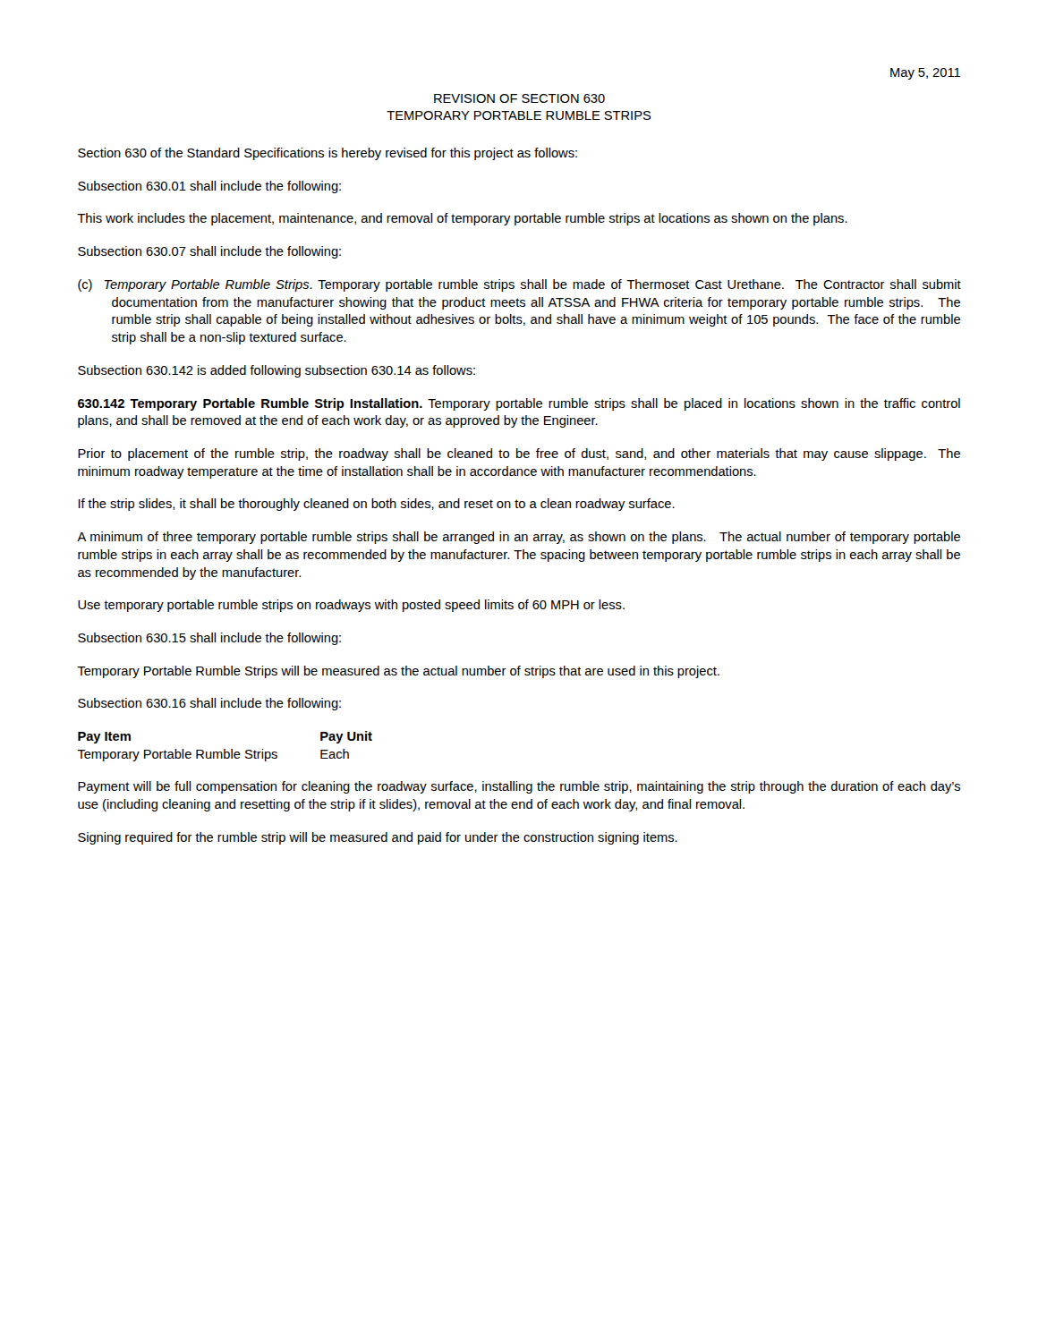May 5, 2011
REVISION OF SECTION 630
TEMPORARY PORTABLE RUMBLE STRIPS
Section 630 of the Standard Specifications is hereby revised for this project as follows:
Subsection 630.01 shall include the following:
This work includes the placement, maintenance, and removal of temporary portable rumble strips at locations as shown on the plans.
Subsection 630.07 shall include the following:
(c) Temporary Portable Rumble Strips. Temporary portable rumble strips shall be made of Thermoset Cast Urethane. The Contractor shall submit documentation from the manufacturer showing that the product meets all ATSSA and FHWA criteria for temporary portable rumble strips. The rumble strip shall capable of being installed without adhesives or bolts, and shall have a minimum weight of 105 pounds. The face of the rumble strip shall be a non-slip textured surface.
Subsection 630.142 is added following subsection 630.14 as follows:
630.142 Temporary Portable Rumble Strip Installation. Temporary portable rumble strips shall be placed in locations shown in the traffic control plans, and shall be removed at the end of each work day, or as approved by the Engineer.
Prior to placement of the rumble strip, the roadway shall be cleaned to be free of dust, sand, and other materials that may cause slippage. The minimum roadway temperature at the time of installation shall be in accordance with manufacturer recommendations.
If the strip slides, it shall be thoroughly cleaned on both sides, and reset on to a clean roadway surface.
A minimum of three temporary portable rumble strips shall be arranged in an array, as shown on the plans. The actual number of temporary portable rumble strips in each array shall be as recommended by the manufacturer. The spacing between temporary portable rumble strips in each array shall be as recommended by the manufacturer.
Use temporary portable rumble strips on roadways with posted speed limits of 60 MPH or less.
Subsection 630.15 shall include the following:
Temporary Portable Rumble Strips will be measured as the actual number of strips that are used in this project.
Subsection 630.16 shall include the following:
| Pay Item | Pay Unit |
| --- | --- |
| Temporary Portable Rumble Strips | Each |
Payment will be full compensation for cleaning the roadway surface, installing the rumble strip, maintaining the strip through the duration of each day’s use (including cleaning and resetting of the strip if it slides), removal at the end of each work day, and final removal.
Signing required for the rumble strip will be measured and paid for under the construction signing items.